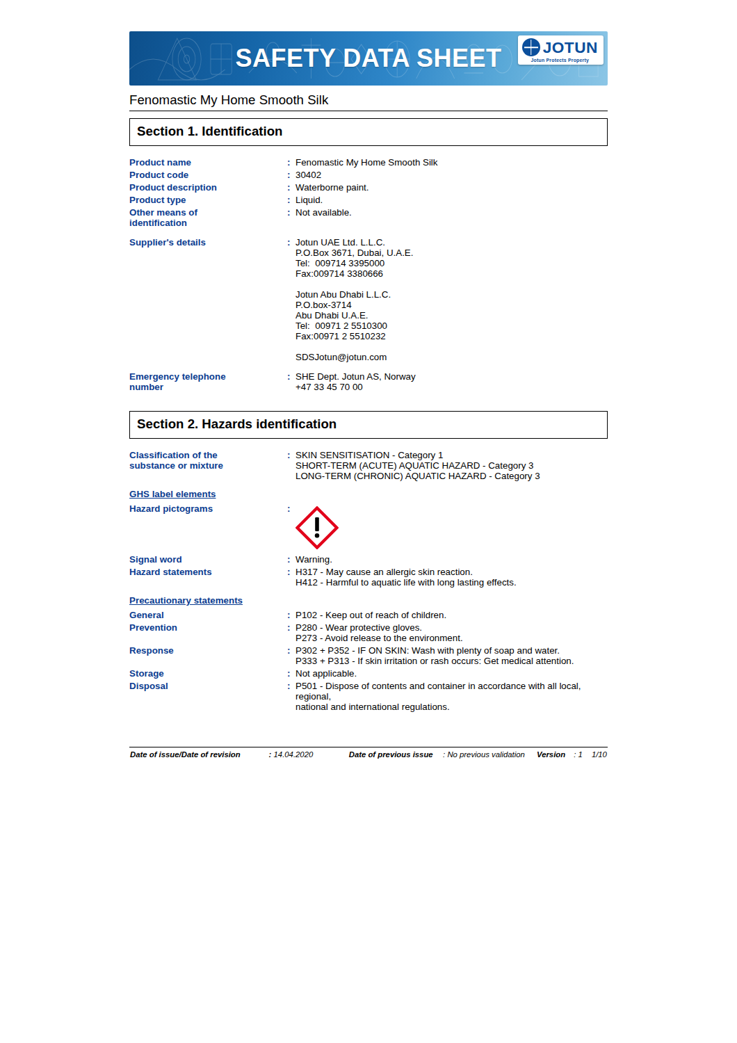SAFETY DATA SHEET
JOTUN
Jotun Protects Property
Fenomastic My Home Smooth Silk
Section 1. Identification
| Product name | : | Fenomastic My Home Smooth Silk |
| Product code | : | 30402 |
| Product description | : | Waterborne paint. |
| Product type | : | Liquid. |
| Other means of identification | : | Not available. |
| Supplier's details | : | Jotun UAE Ltd. L.L.C. P.O.Box 3671, Dubai, U.A.E. Tel: 009714 3395000 Fax:009714 3380666 Jotun Abu Dhabi L.L.C. P.O.box-3714 Abu Dhabi U.A.E. Tel: 00971 2 5510300 Fax:00971 2 5510232 SDSJotun@jotun.com |
| Emergency telephone number | : | SHE Dept. Jotun AS, Norway +47 33 45 70 00 |
Section 2. Hazards identification
| Classification of the substance or mixture | : | SKIN SENSITISATION - Category 1 SHORT-TERM (ACUTE) AQUATIC HAZARD - Category 3 LONG-TERM (CHRONIC) AQUATIC HAZARD - Category 3 |
GHS label elements
| Hazard pictograms | : | |
| Signal word | : | Warning. |
| Hazard statements | : | H317 - May cause an allergic skin reaction. H412 - Harmful to aquatic life with long lasting effects. |
Precautionary statements
| General | : | P102 - Keep out of reach of children. |
| Prevention | : | P280 - Wear protective gloves. P273 - Avoid release to the environment. |
| Response | : | P302 + P352 - IF ON SKIN: Wash with plenty of soap and water. P333 + P313 - If skin irritation or rash occurs: Get medical attention. |
| Storage | : | Not applicable. |
| Disposal | : | P501 - Dispose of contents and container in accordance with all local, regional, national and international regulations. |
| Date of issue/Date of revision | : 14.04.2020 | Date of previous issue | : No previous validation | Version | : 1 | 1/10 |